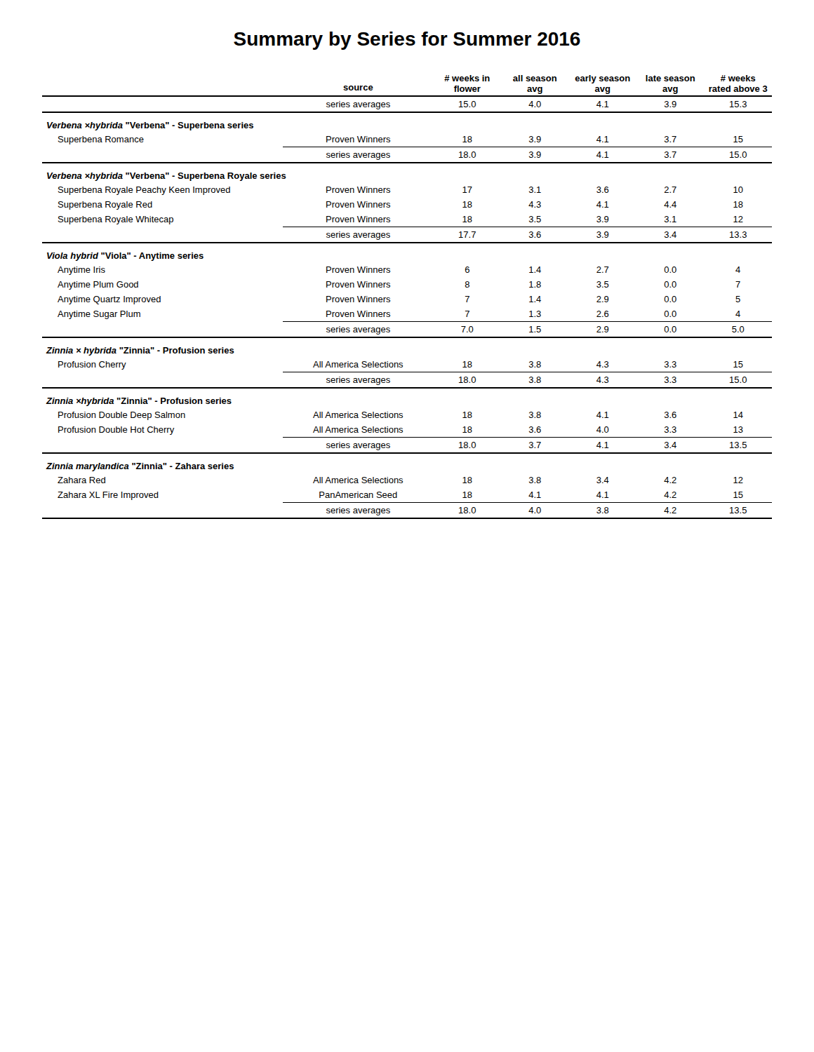Summary by Series for Summer 2016
| | source | # weeks in flower | all season avg | early season avg | late season avg | # weeks rated above 3 |
| --- | --- | --- | --- | --- | --- | --- |
| | series averages | 15.0 | 4.0 | 4.1 | 3.9 | 15.3 |
| Verbena ×hybrida "Verbena" - Superbena series |
| Superbena Romance | Proven Winners | 18 | 3.9 | 4.1 | 3.7 | 15 |
| | series averages | 18.0 | 3.9 | 4.1 | 3.7 | 15.0 |
| Verbena ×hybrida "Verbena" - Superbena Royale series |
| Superbena Royale Peachy Keen Improved | Proven Winners | 17 | 3.1 | 3.6 | 2.7 | 10 |
| Superbena Royale Red | Proven Winners | 18 | 4.3 | 4.1 | 4.4 | 18 |
| Superbena Royale Whitecap | Proven Winners | 18 | 3.5 | 3.9 | 3.1 | 12 |
| | series averages | 17.7 | 3.6 | 3.9 | 3.4 | 13.3 |
| Viola hybrid "Viola" - Anytime series |
| Anytime Iris | Proven Winners | 6 | 1.4 | 2.7 | 0.0 | 4 |
| Anytime Plum Good | Proven Winners | 8 | 1.8 | 3.5 | 0.0 | 7 |
| Anytime Quartz Improved | Proven Winners | 7 | 1.4 | 2.9 | 0.0 | 5 |
| Anytime Sugar Plum | Proven Winners | 7 | 1.3 | 2.6 | 0.0 | 4 |
| | series averages | 7.0 | 1.5 | 2.9 | 0.0 | 5.0 |
| Zinnia × hybrida "Zinnia" - Profusion series |
| Profusion Cherry | All America Selections | 18 | 3.8 | 4.3 | 3.3 | 15 |
| | series averages | 18.0 | 3.8 | 4.3 | 3.3 | 15.0 |
| Zinnia ×hybrida "Zinnia" - Profusion series |
| Profusion Double Deep Salmon | All America Selections | 18 | 3.8 | 4.1 | 3.6 | 14 |
| Profusion Double Hot Cherry | All America Selections | 18 | 3.6 | 4.0 | 3.3 | 13 |
| | series averages | 18.0 | 3.7 | 4.1 | 3.4 | 13.5 |
| Zinnia marylandica "Zinnia" - Zahara series |
| Zahara Red | All America Selections | 18 | 3.8 | 3.4 | 4.2 | 12 |
| Zahara XL Fire Improved | PanAmerican Seed | 18 | 4.1 | 4.1 | 4.2 | 15 |
| | series averages | 18.0 | 4.0 | 3.8 | 4.2 | 13.5 |